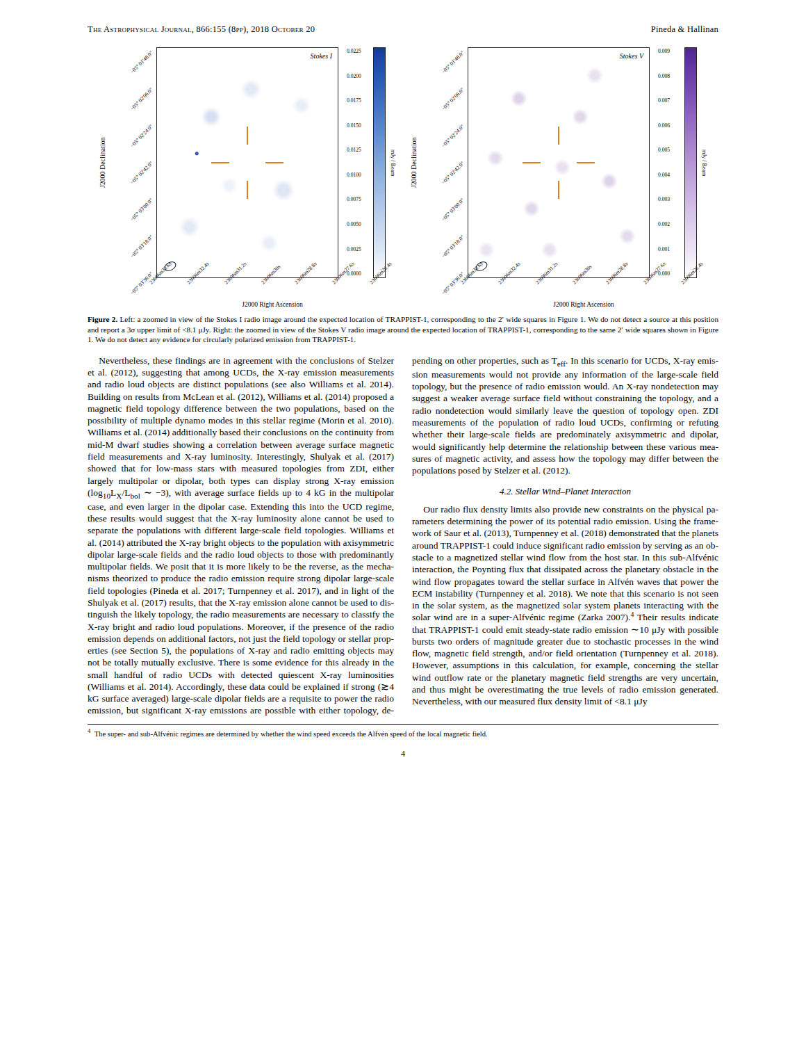The Astrophysical Journal, 866:155 (8pp), 2018 October 20
Pineda & Hallinan
J2000 Declination
−05° 01′48.0″ −05° 02′06.0″ −05° 02′24.0″ −05° 02′42.0″ −05° 03′00.0″ −05° 03′18.0″ −05° 03′36.0″
Stokes I
0.0225 0.0200 0.0175 0.0150 0.0125 0.0100 0.0075 0.0050 0.0025 0.0000
mJy / Beam
23h06m33.6s 23h06m32.4s 23h06m31.2s 23h06m30s 23h06m28.8s 23h06m27.6s 23h06m26.4s
J2000 Right Ascension
J2000 Declination
−05° 01′48.0″ −05° 02′06.0″ −05° 02′24.0″ −05° 02′42.0″ −05° 03′00.0″ −05° 03′18.0″ −05° 03′36.0″
Stokes V
0.009 0.008 0.007 0.006 0.005 0.004 0.003 0.002 0.001 0.000
mJy / Beam
23h06m33.6s 23h06m32.4s 23h06m31.2s 23h06m30s 23h06m28.8s 23h06m27.6s 23h06m26.4s
J2000 Right Ascension
Figure 2. Left: a zoomed in view of the Stokes I radio image around the expected location of TRAPPIST-1, corresponding to the 2′ wide squares in Figure 1. We do not detect a source at this position and report a 3σ upper limit of <8.1 μJy. Right: the zoomed in view of the Stokes V radio image around the expected location of TRAPPIST-1, corresponding to the same 2′ wide squares shown in Figure 1. We do not detect any evidence for circularly polarized emission from TRAPPIST-1.
Nevertheless, these findings are in agreement with the conclusions of Stelzer et al. (2012), suggesting that among UCDs, the X-ray emission measurements and radio loud objects are distinct populations (see also Williams et al. 2014). Building on results from McLean et al. (2012), Williams et al. (2014) proposed a magnetic field topology difference between the two populations, based on the possibility of multiple dynamo modes in this stellar regime (Morin et al. 2010). Williams et al. (2014) additionally based their conclusions on the continuity from mid-M dwarf studies showing a correlation between average surface magnetic field measurements and X-ray luminosity. Interestingly, Shulyak et al. (2017) showed that for low-mass stars with measured topologies from ZDI, either largely multipolar or dipolar, both types can display strong X-ray emission (log10LX/Lbol ∼ −3), with average surface fields up to 4 kG in the multipolar case, and even larger in the dipolar case. Extending this into the UCD regime, these results would suggest that the X-ray luminosity alone cannot be used to separate the populations with different large-scale field topologies. Williams et al. (2014) attributed the X-ray bright objects to the population with axisymmetric dipolar large-scale fields and the radio loud objects to those with predominantly multipolar fields. We posit that it is more likely to be the reverse, as the mechanisms theorized to produce the radio emission require strong dipolar large-scale field topologies (Pineda et al. 2017; Turnpenney et al. 2017), and in light of the Shulyak et al. (2017) results, that the X-ray emission alone cannot be used to distinguish the likely topology, the radio measurements are necessary to classify the X-ray bright and radio loud populations. Moreover, if the presence of the radio emission depends on additional factors, not just the field topology or stellar properties (see Section 5), the populations of X-ray and radio emitting objects may not be totally mutually exclusive. There is some evidence for this already in the small handful of radio UCDs with detected quiescent X-ray luminosities (Williams et al. 2014). Accordingly, these data could be explained if strong (≳4 kG surface averaged) large-scale dipolar fields are a requisite to power the radio emission, but significant X-ray emissions are possible with either topology, depending on other properties, such as Teff. In this scenario for UCDs, X-ray emission measurements would not provide any information of the large-scale field topology, but the presence of radio emission would. An X-ray nondetection may suggest a weaker average surface field without constraining the topology, and a radio nondetection would similarly leave the question of topology open. ZDI measurements of the population of radio loud UCDs, confirming or refuting whether their large-scale fields are predominately axisymmetric and dipolar, would significantly help determine the relationship between these various measures of magnetic activity, and assess how the topology may differ between the populations posed by Stelzer et al. (2012).
4.2. Stellar Wind–Planet Interaction
Our radio flux density limits also provide new constraints on the physical parameters determining the power of its potential radio emission. Using the framework of Saur et al. (2013), Turnpenney et al. (2018) demonstrated that the planets around TRAPPIST-1 could induce significant radio emission by serving as an obstacle to a magnetized stellar wind flow from the host star. In this sub-Alfvénic interaction, the Poynting flux that dissipated across the planetary obstacle in the wind flow propagates toward the stellar surface in Alfvén waves that power the ECM instability (Turnpenney et al. 2018). We note that this scenario is not seen in the solar system, as the magnetized solar system planets interacting with the solar wind are in a super-Alfvénic regime (Zarka 2007).4 Their results indicate that TRAPPIST-1 could emit steady-state radio emission ∼10 μJy with possible bursts two orders of magnitude greater due to stochastic processes in the wind flow, magnetic field strength, and/or field orientation (Turnpenney et al. 2018). However, assumptions in this calculation, for example, concerning the stellar wind outflow rate or the planetary magnetic field strengths are very uncertain, and thus might be overestimating the true levels of radio emission generated. Nevertheless, with our measured flux density limit of <8.1 μJy
4 The super- and sub-Alfvénic regimes are determined by whether the wind speed exceeds the Alfvén speed of the local magnetic field.
4